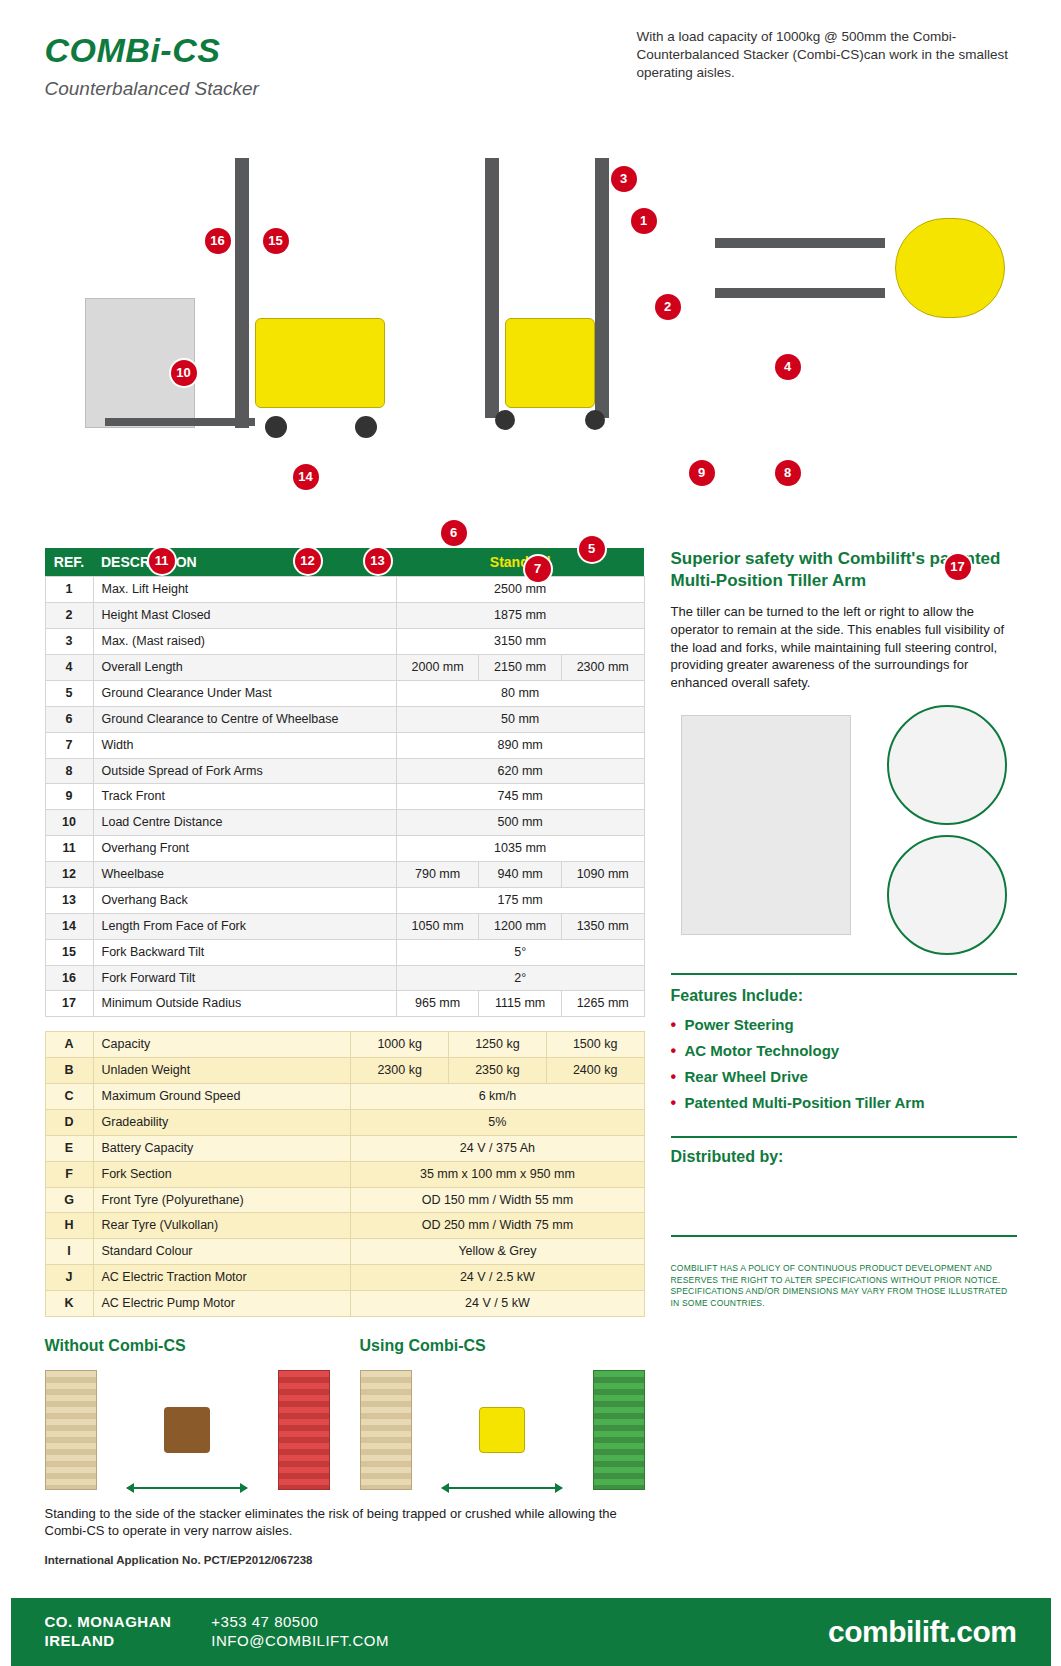COMBi-CS
Counterbalanced Stacker
With a load capacity of 1000kg @ 500mm the Combi-Counterbalanced Stacker (Combi-CS)can work in the smallest operating aisles.
3 1 2 16 15 10 14 11 12 13 6 5 7 4 9 8 17
| REF. | DESCRIPTION | Standard |
| --- | --- | --- |
| 1 | Max. Lift Height | 2500 mm |
| 2 | Height Mast Closed | 1875 mm |
| 3 | Max. (Mast raised) | 3150 mm |
| 4 | Overall Length | 2000 mm | 2150 mm | 2300 mm |
| 5 | Ground Clearance Under Mast | 80 mm |
| 6 | Ground Clearance to Centre of Wheelbase | 50 mm |
| 7 | Width | 890 mm |
| 8 | Outside Spread of Fork Arms | 620 mm |
| 9 | Track Front | 745 mm |
| 10 | Load Centre Distance | 500 mm |
| 11 | Overhang Front | 1035 mm |
| 12 | Wheelbase | 790 mm | 940 mm | 1090 mm |
| 13 | Overhang Back | 175 mm |
| 14 | Length From Face of Fork | 1050 mm | 1200 mm | 1350 mm |
| 15 | Fork Backward Tilt | 5° |
| 16 | Fork Forward Tilt | 2° |
| 17 | Minimum Outside Radius | 965 mm | 1115 mm | 1265 mm |
| A | Capacity | 1000 kg | 1250 kg | 1500 kg |
| B | Unladen Weight | 2300 kg | 2350 kg | 2400 kg |
| C | Maximum Ground Speed | 6 km/h |
| D | Gradeability | 5% |
| E | Battery Capacity | 24 V / 375 Ah |
| F | Fork Section | 35 mm x 100 mm x 950 mm |
| G | Front Tyre (Polyurethane) | OD 150 mm / Width 55 mm |
| H | Rear Tyre (Vulkollan) | OD 250 mm / Width 75 mm |
| I | Standard Colour | Yellow & Grey |
| J | AC Electric Traction Motor | 24 V / 2.5 kW |
| K | AC Electric Pump Motor | 24 V / 5 kW |
Without Combi-CS
Using Combi-CS
Standing to the side of the stacker eliminates the risk of being trapped or crushed while allowing the Combi-CS to operate in very narrow aisles.
International Application No. PCT/EP2012/067238
Superior safety with Combilift's patented Multi-Position Tiller Arm
The tiller can be turned to the left or right to allow the operator to remain at the side. This enables full visibility of the load and forks, while maintaining full steering control, providing greater awareness of the surroundings for enhanced overall safety.
Features Include:
Power Steering
AC Motor Technology
Rear Wheel Drive
Patented Multi-Position Tiller Arm
Distributed by:
Combilift has a policy of continuous product development and reserves the right to alter specifications without prior notice. Specifications and/or dimensions may vary from those illustrated in some countries.
CO. MONAGHAN
IRELAND
+353 47 80500
INFO@COMBILIFT.COM
combilift.com